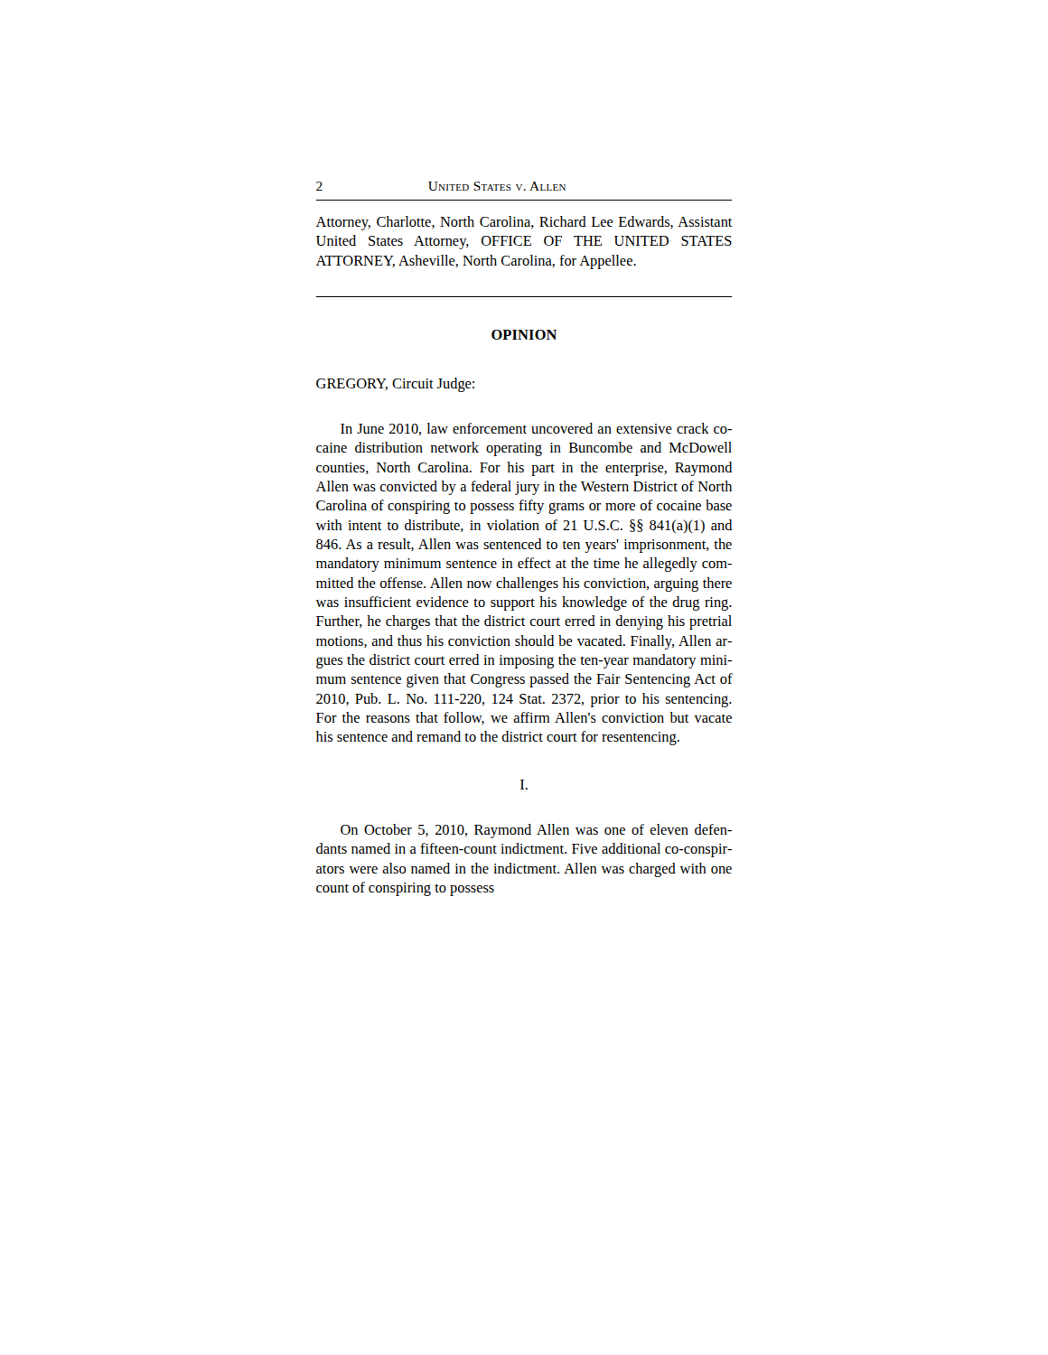2
United States v. Allen
Attorney, Charlotte, North Carolina, Richard Lee Edwards, Assistant United States Attorney, OFFICE OF THE UNITED STATES ATTORNEY, Asheville, North Carolina, for Appellee.
OPINION
GREGORY, Circuit Judge:
In June 2010, law enforcement uncovered an extensive crack cocaine distribution network operating in Buncombe and McDowell counties, North Carolina. For his part in the enterprise, Raymond Allen was convicted by a federal jury in the Western District of North Carolina of conspiring to possess fifty grams or more of cocaine base with intent to distribute, in violation of 21 U.S.C. §§ 841(a)(1) and 846. As a result, Allen was sentenced to ten years' imprisonment, the mandatory minimum sentence in effect at the time he allegedly committed the offense. Allen now challenges his conviction, arguing there was insufficient evidence to support his knowledge of the drug ring. Further, he charges that the district court erred in denying his pretrial motions, and thus his conviction should be vacated. Finally, Allen argues the district court erred in imposing the ten-year mandatory minimum sentence given that Congress passed the Fair Sentencing Act of 2010, Pub. L. No. 111-220, 124 Stat. 2372, prior to his sentencing. For the reasons that follow, we affirm Allen's conviction but vacate his sentence and remand to the district court for resentencing.
I.
On October 5, 2010, Raymond Allen was one of eleven defendants named in a fifteen-count indictment. Five additional co-conspirators were also named in the indictment. Allen was charged with one count of conspiring to possess